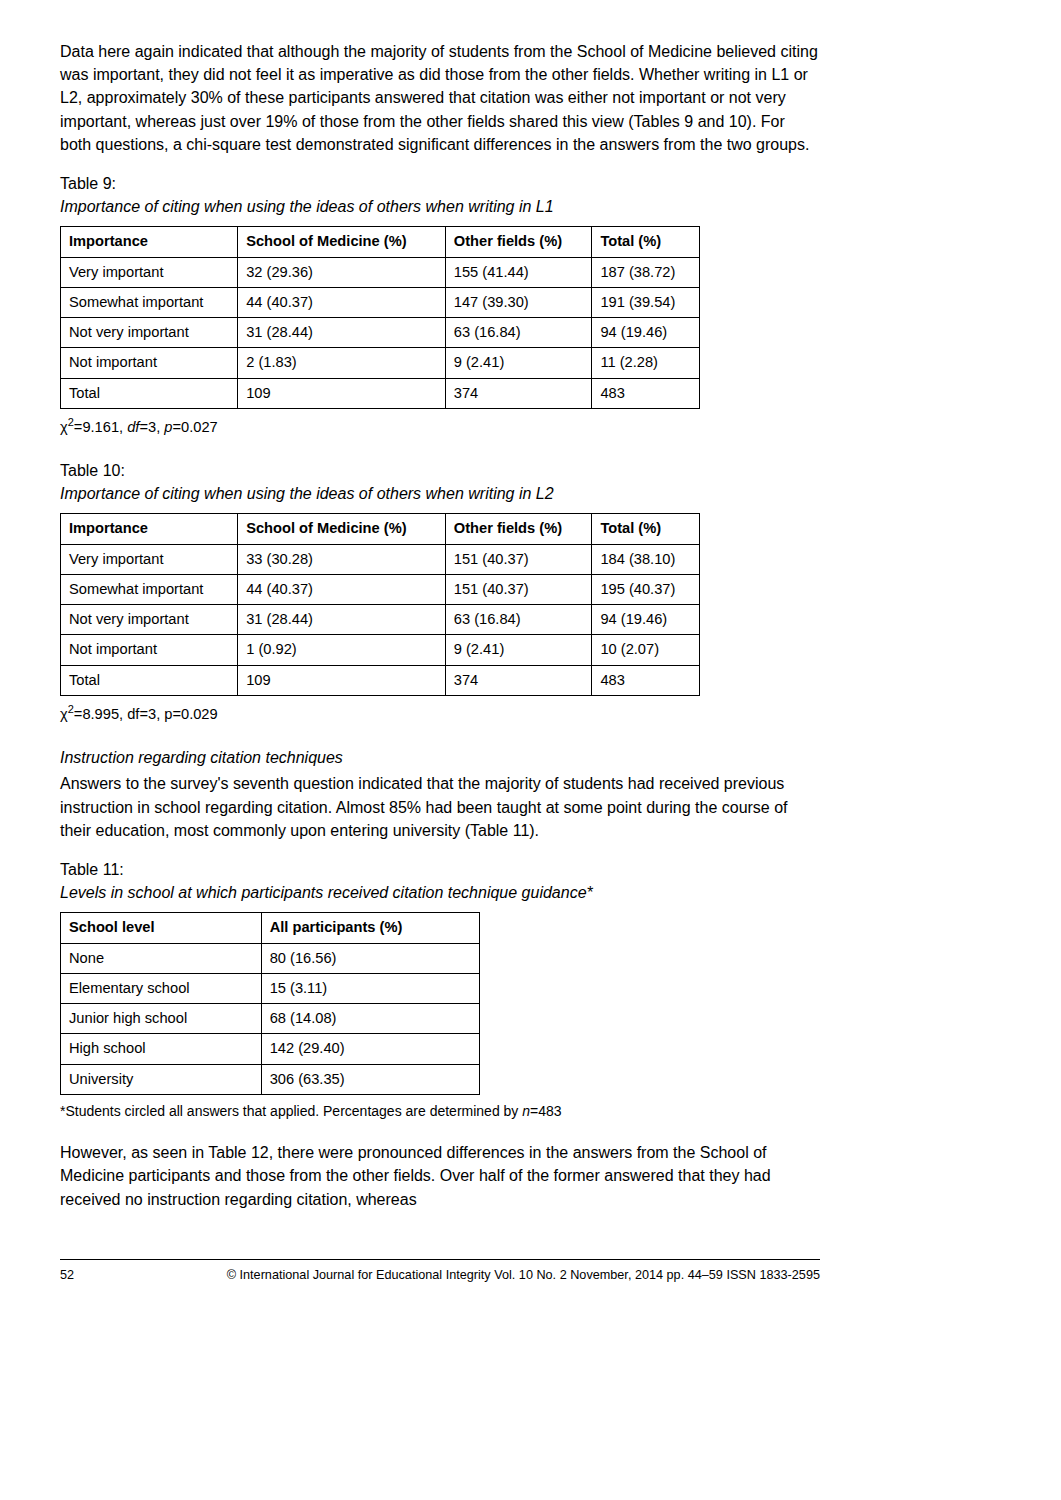Data here again indicated that although the majority of students from the School of Medicine believed citing was important, they did not feel it as imperative as did those from the other fields. Whether writing in L1 or L2, approximately 30% of these participants answered that citation was either not important or not very important, whereas just over 19% of those from the other fields shared this view (Tables 9 and 10). For both questions, a chi-square test demonstrated significant differences in the answers from the two groups.
Table 9:
Importance of citing when using the ideas of others when writing in L1
| Importance | School of Medicine (%) | Other fields (%) | Total (%) |
| --- | --- | --- | --- |
| Very important | 32 (29.36) | 155 (41.44) | 187 (38.72) |
| Somewhat important | 44 (40.37) | 147 (39.30) | 191 (39.54) |
| Not very important | 31 (28.44) | 63 (16.84) | 94 (19.46) |
| Not important | 2 (1.83) | 9 (2.41) | 11 (2.28) |
| Total | 109 | 374 | 483 |
χ2=9.161, df=3, p=0.027
Table 10:
Importance of citing when using the ideas of others when writing in L2
| Importance | School of Medicine (%) | Other fields (%) | Total (%) |
| --- | --- | --- | --- |
| Very important | 33 (30.28) | 151 (40.37) | 184 (38.10) |
| Somewhat important | 44 (40.37) | 151 (40.37) | 195 (40.37) |
| Not very important | 31 (28.44) | 63 (16.84) | 94 (19.46) |
| Not important | 1 (0.92) | 9 (2.41) | 10 (2.07) |
| Total | 109 | 374 | 483 |
χ2=8.995, df=3, p=0.029
Instruction regarding citation techniques
Answers to the survey's seventh question indicated that the majority of students had received previous instruction in school regarding citation. Almost 85% had been taught at some point during the course of their education, most commonly upon entering university (Table 11).
Table 11:
Levels in school at which participants received citation technique guidance*
| School level | All participants (%) |
| --- | --- |
| None | 80 (16.56) |
| Elementary school | 15 (3.11) |
| Junior high school | 68 (14.08) |
| High school | 142 (29.40) |
| University | 306 (63.35) |
*Students circled all answers that applied. Percentages are determined by n=483
However, as seen in Table 12, there were pronounced differences in the answers from the School of Medicine participants and those from the other fields. Over half of the former answered that they had received no instruction regarding citation, whereas
52 © International Journal for Educational Integrity Vol. 10 No. 2 November, 2014 pp. 44–59 ISSN 1833-2595